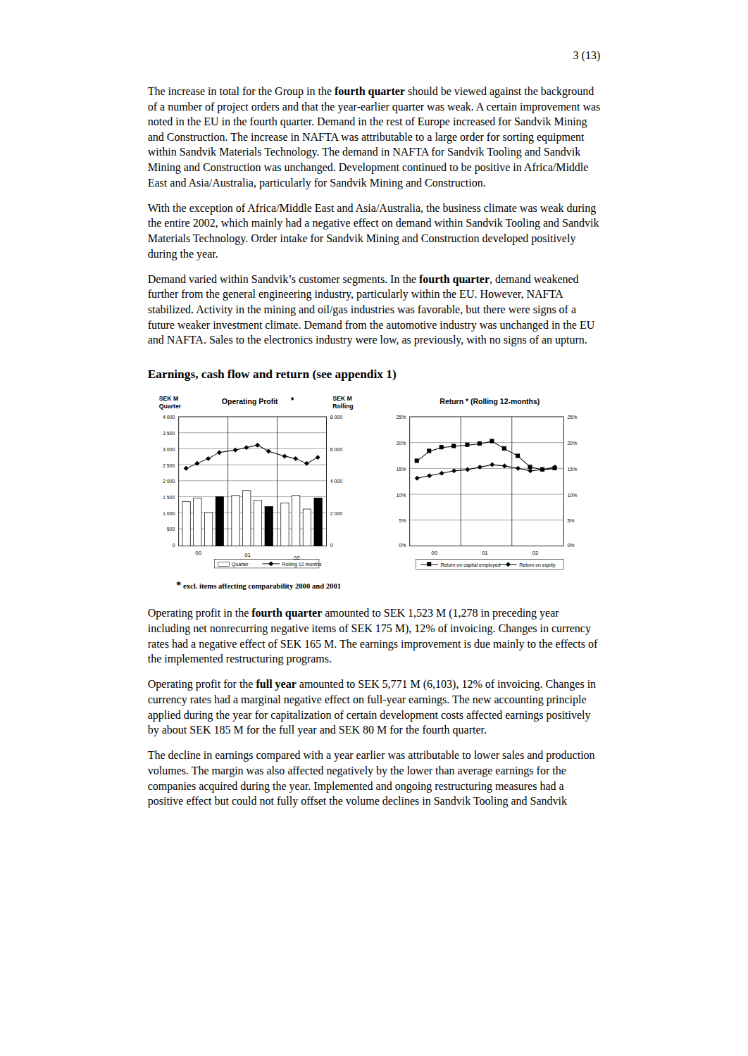3 (13)
The increase in total for the Group in the fourth quarter should be viewed against the background of a number of project orders and that the year-earlier quarter was weak. A certain improvement was noted in the EU in the fourth quarter. Demand in the rest of Europe increased for Sandvik Mining and Construction. The increase in NAFTA was attributable to a large order for sorting equipment within Sandvik Materials Technology. The demand in NAFTA for Sandvik Tooling and Sandvik Mining and Construction was unchanged. Development continued to be positive in Africa/Middle East and Asia/Australia, particularly for Sandvik Mining and Construction.
With the exception of Africa/Middle East and Asia/Australia, the business climate was weak during the entire 2002, which mainly had a negative effect on demand within Sandvik Tooling and Sandvik Materials Technology. Order intake for Sandvik Mining and Construction developed positively during the year.
Demand varied within Sandvik’s customer segments. In the fourth quarter, demand weakened further from the general engineering industry, particularly within the EU. However, NAFTA stabilized. Activity in the mining and oil/gas industries was favorable, but there were signs of a future weaker investment climate. Demand from the automotive industry was unchanged in the EU and NAFTA. Sales to the electronics industry were low, as previously, with no signs of an upturn.
Earnings, cash flow and return (see appendix 1)
SEK M Quarter Operating Profit * SEK M Rolling 4 000 3 500 3 000 2 500 2 000 1 500 1 000 500 0 8 000 6 000 4 000 2 000 0 00 01 02 Quarter Rolling 12 months
* excl. items affecting comparability 2000 and 2001
Return * (Rolling 12-months) 25% 20% 15% 10% 5% 0% 25% 20% 15% 10% 5% 0% 00 01 02 Return on capital employed Return on equity
Operating profit in the fourth quarter amounted to SEK 1,523 M (1,278 in preceding year including net nonrecurring negative items of SEK 175 M), 12% of invoicing. Changes in currency rates had a negative effect of SEK 165 M. The earnings improvement is due mainly to the effects of the implemented restructuring programs.
Operating profit for the full year amounted to SEK 5,771 M (6,103), 12% of invoicing. Changes in currency rates had a marginal negative effect on full-year earnings. The new accounting principle applied during the year for capitalization of certain development costs affected earnings positively by about SEK 185 M for the full year and SEK 80 M for the fourth quarter.
The decline in earnings compared with a year earlier was attributable to lower sales and production volumes. The margin was also affected negatively by the lower than average earnings for the companies acquired during the year. Implemented and ongoing restructuring measures had a positive effect but could not fully offset the volume declines in Sandvik Tooling and Sandvik